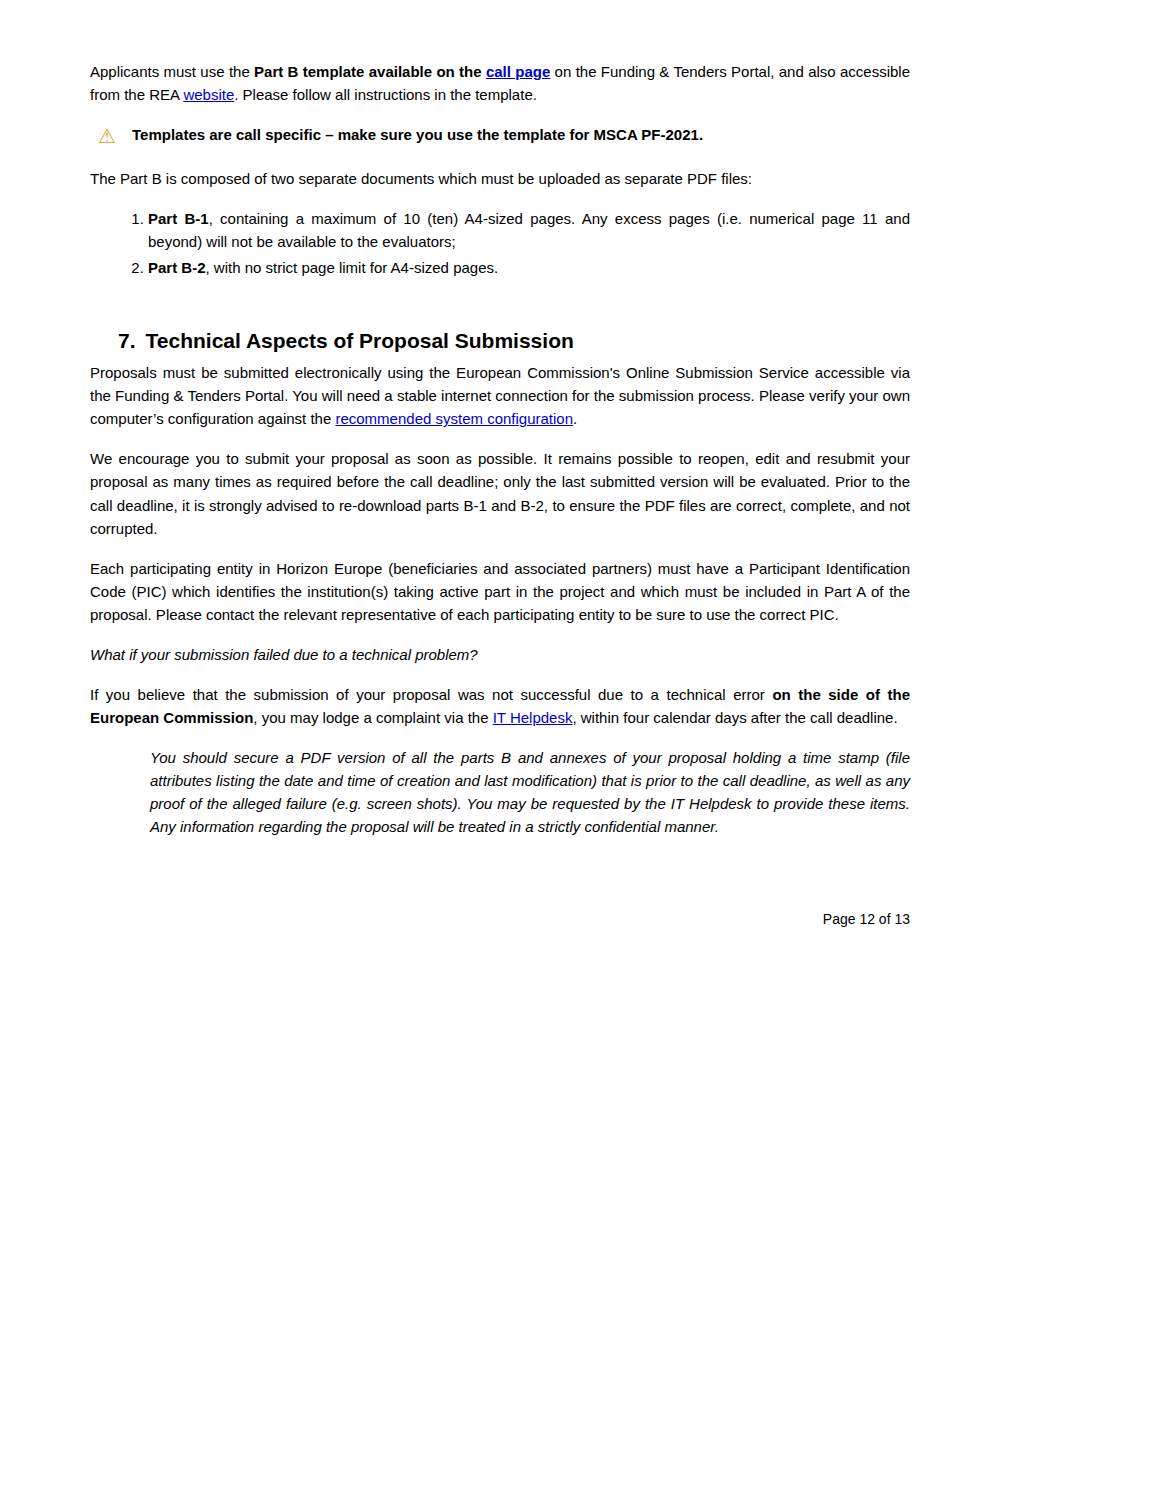Applicants must use the Part B template available on the call page on the Funding & Tenders Portal, and also accessible from the REA website. Please follow all instructions in the template.
Templates are call specific – make sure you use the template for MSCA PF-2021.
The Part B is composed of two separate documents which must be uploaded as separate PDF files:
Part B-1, containing a maximum of 10 (ten) A4-sized pages. Any excess pages (i.e. numerical page 11 and beyond) will not be available to the evaluators;
Part B-2, with no strict page limit for A4-sized pages.
7. Technical Aspects of Proposal Submission
Proposals must be submitted electronically using the European Commission's Online Submission Service accessible via the Funding & Tenders Portal. You will need a stable internet connection for the submission process. Please verify your own computer’s configuration against the recommended system configuration.
We encourage you to submit your proposal as soon as possible. It remains possible to reopen, edit and resubmit your proposal as many times as required before the call deadline; only the last submitted version will be evaluated. Prior to the call deadline, it is strongly advised to re-download parts B-1 and B-2, to ensure the PDF files are correct, complete, and not corrupted.
Each participating entity in Horizon Europe (beneficiaries and associated partners) must have a Participant Identification Code (PIC) which identifies the institution(s) taking active part in the project and which must be included in Part A of the proposal. Please contact the relevant representative of each participating entity to be sure to use the correct PIC.
What if your submission failed due to a technical problem?
If you believe that the submission of your proposal was not successful due to a technical error on the side of the European Commission, you may lodge a complaint via the IT Helpdesk, within four calendar days after the call deadline.
You should secure a PDF version of all the parts B and annexes of your proposal holding a time stamp (file attributes listing the date and time of creation and last modification) that is prior to the call deadline, as well as any proof of the alleged failure (e.g. screen shots). You may be requested by the IT Helpdesk to provide these items. Any information regarding the proposal will be treated in a strictly confidential manner.
Page 12 of 13